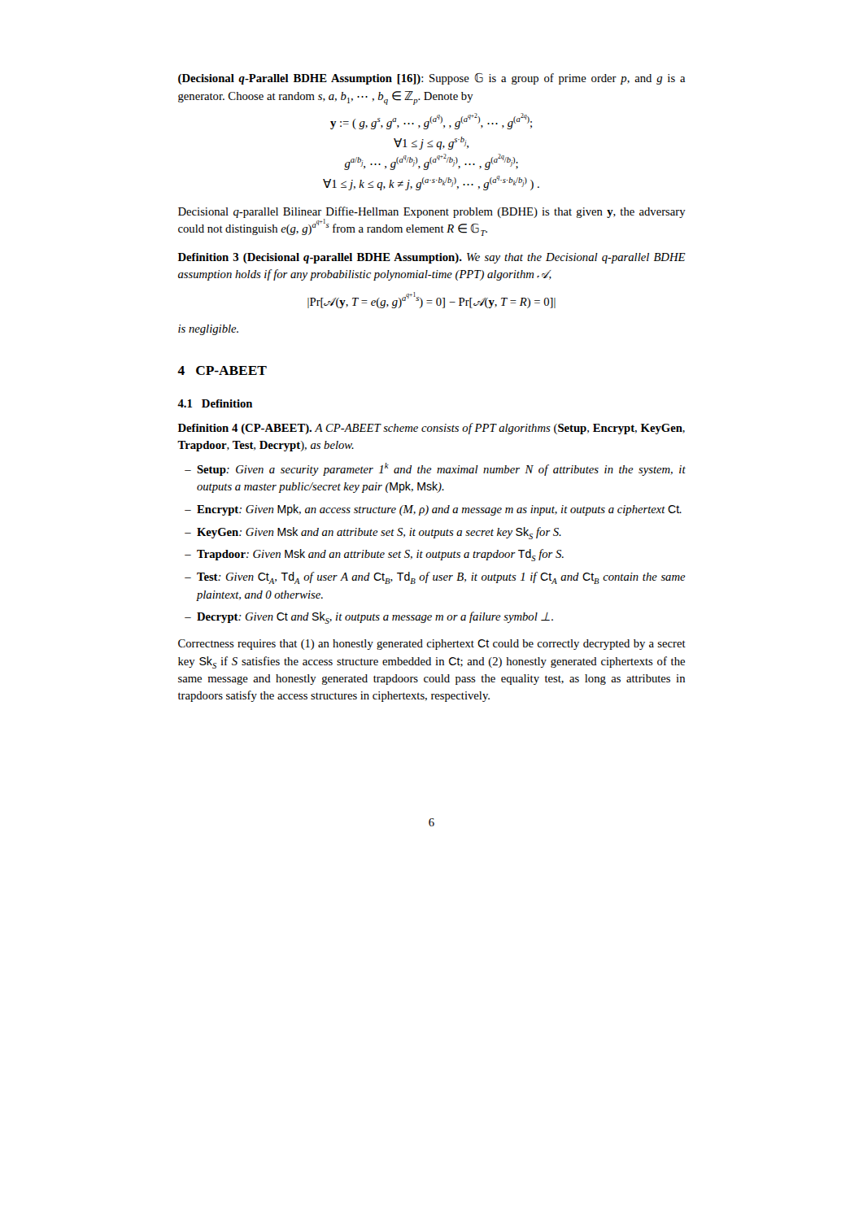(Decisional q-Parallel BDHE Assumption [16]): Suppose 𝔾 is a group of prime order p, and g is a generator. Choose at random s, a, b1, ⋯ , bq ∈ ℤp. Denote by
y := ( g, gs, ga, ⋯ , g(aq), , g(aq+2), ⋯ , g(a2q); ∀1 ≤ j ≤ q, gs·bj, ga/bj, ⋯ , g(aq/bj), g(aq+2/bj), ⋯ , g(a2q/bj); ∀1 ≤ j, k ≤ q, k ≠ j, g(a·s·bk/bj), ⋯ , g(aq·s·bk/bj) ) .
Decisional q-parallel Bilinear Diffie-Hellman Exponent problem (BDHE) is that given y, the adversary could not distinguish e(g, g)aq+1s from a random element R ∈ 𝔾T.
Definition 3 (Decisional q-parallel BDHE Assumption). We say that the Decisional q-parallel BDHE assumption holds if for any probabilistic polynomial-time (PPT) algorithm 𝒜,
|Pr[𝒜(y, T = e(g, g)aq+1s) = 0] − Pr[𝒜(y, T = R) = 0]|
is negligible.
4 CP-ABEET
4.1 Definition
Definition 4 (CP-ABEET). A CP-ABEET scheme consists of PPT algorithms (Setup, Encrypt, KeyGen, Trapdoor, Test, Decrypt), as below.
Setup: Given a security parameter 1k and the maximal number N of attributes in the system, it outputs a master public/secret key pair (Mpk, Msk).
Encrypt: Given Mpk, an access structure (M, ρ) and a message m as input, it outputs a ciphertext Ct.
KeyGen: Given Msk and an attribute set S, it outputs a secret key SkS for S.
Trapdoor: Given Msk and an attribute set S, it outputs a trapdoor TdS for S.
Test: Given CtA, TdA of user A and CtB, TdB of user B, it outputs 1 if CtA and CtB contain the same plaintext, and 0 otherwise.
Decrypt: Given Ct and SkS, it outputs a message m or a failure symbol ⊥.
Correctness requires that (1) an honestly generated ciphertext Ct could be correctly decrypted by a secret key SkS if S satisfies the access structure embedded in Ct; and (2) honestly generated ciphertexts of the same message and honestly generated trapdoors could pass the equality test, as long as attributes in trapdoors satisfy the access structures in ciphertexts, respectively.
6